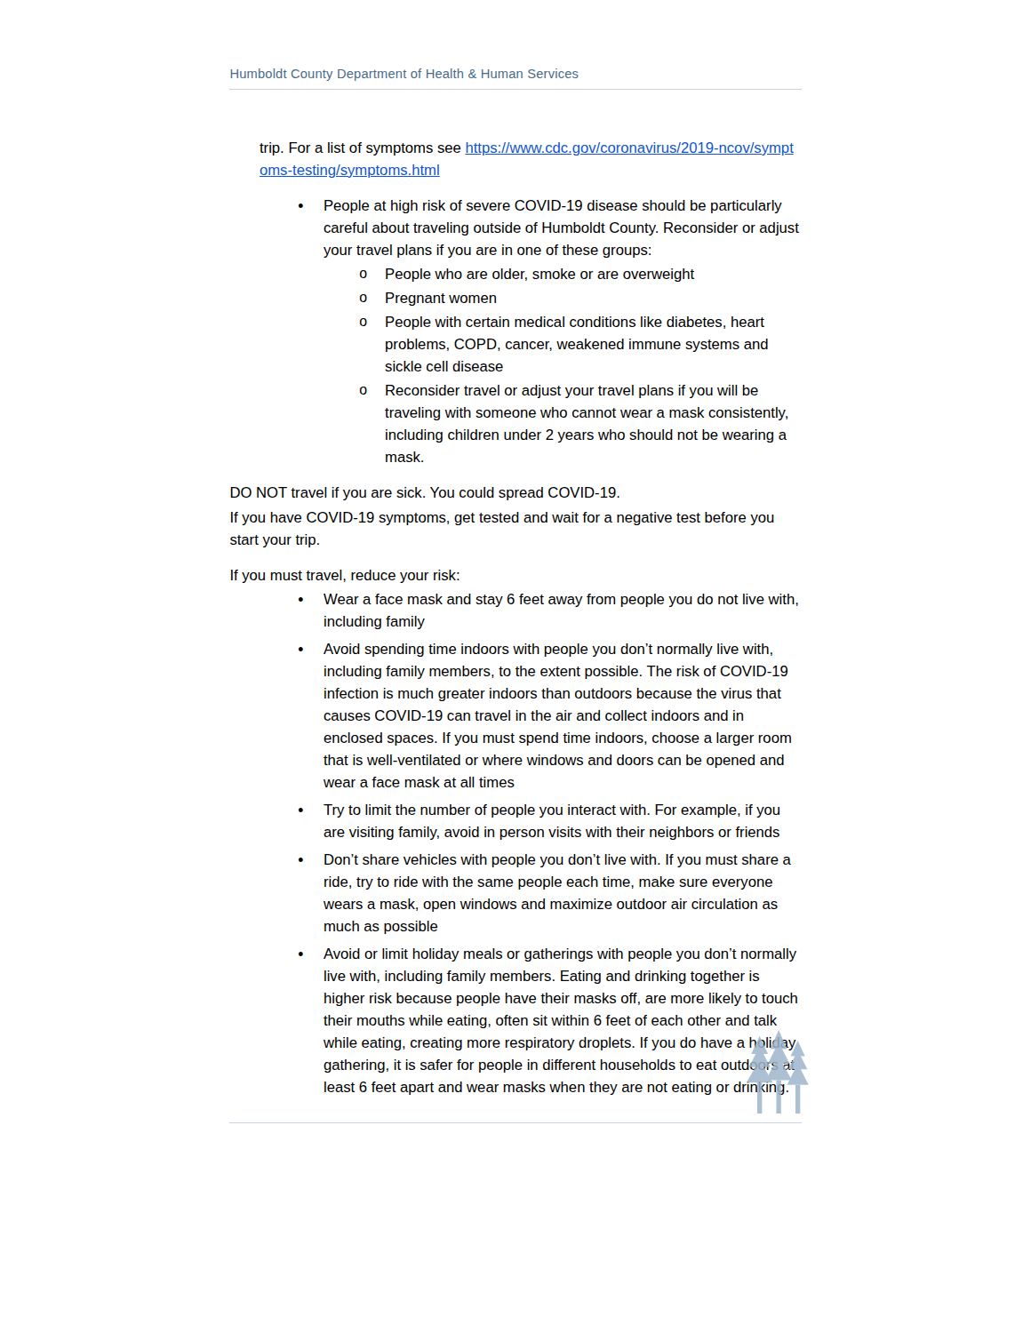Humboldt County Department of Health & Human Services
trip. For a list of symptoms see https://www.cdc.gov/coronavirus/2019-ncov/symptoms-testing/symptoms.html
People at high risk of severe COVID-19 disease should be particularly careful about traveling outside of Humboldt County. Reconsider or adjust your travel plans if you are in one of these groups:
People who are older, smoke or are overweight
Pregnant women
People with certain medical conditions like diabetes, heart problems, COPD, cancer, weakened immune systems and sickle cell disease
Reconsider travel or adjust your travel plans if you will be traveling with someone who cannot wear a mask consistently, including children under 2 years who should not be wearing a mask.
DO NOT travel if you are sick. You could spread COVID-19.
If you have COVID-19 symptoms, get tested and wait for a negative test before you start your trip.
If you must travel, reduce your risk:
Wear a face mask and stay 6 feet away from people you do not live with, including family
Avoid spending time indoors with people you don’t normally live with, including family members, to the extent possible. The risk of COVID-19 infection is much greater indoors than outdoors because the virus that causes COVID-19 can travel in the air and collect indoors and in enclosed spaces. If you must spend time indoors, choose a larger room that is well-ventilated or where windows and doors can be opened and wear a face mask at all times
Try to limit the number of people you interact with. For example, if you are visiting family, avoid in person visits with their neighbors or friends
Don’t share vehicles with people you don’t live with. If you must share a ride, try to ride with the same people each time, make sure everyone wears a mask, open windows and maximize outdoor air circulation as much as possible
Avoid or limit holiday meals or gatherings with people you don’t normally live with, including family members. Eating and drinking together is higher risk because people have their masks off, are more likely to touch their mouths while eating, often sit within 6 feet of each other and talk while eating, creating more respiratory droplets. If you do have a holiday gathering, it is safer for people in different households to eat outdoors at least 6 feet apart and wear masks when they are not eating or drinking.